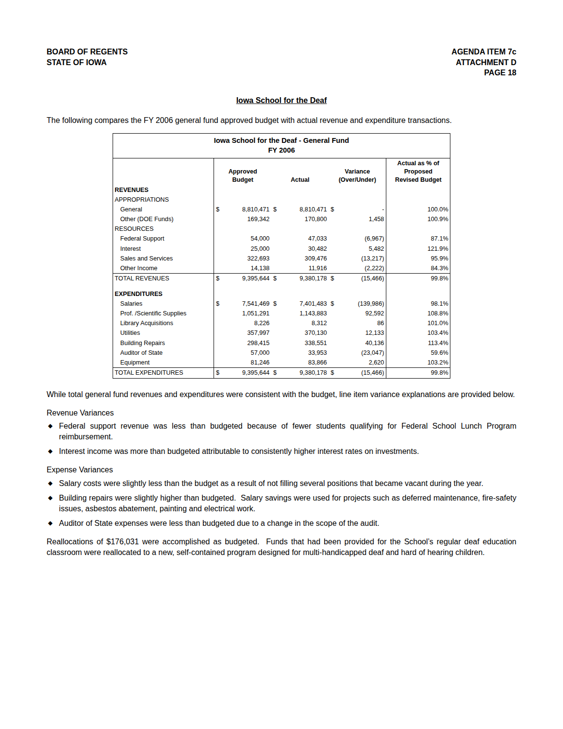| BOARD OF REGENTS | AGENDA ITEM 7c |
| STATE OF IOWA | ATTACHMENT D |
| | PAGE 18 |
Iowa School for the Deaf
The following compares the FY 2006 general fund approved budget with actual revenue and expenditure transactions.
Iowa School for the Deaf - General Fund FY 2006
| | Approved Budget | Actual | Variance (Over/Under) | Actual as % of Proposed Revised Budget |
| --- | --- | --- | --- | --- |
| REVENUES | | | | | | | |
| APPROPRIATIONS | | | | | | | |
| General | $ | 8,810,471 | $ | 8,810,471 | $ | - | 100.0% |
| Other (DOE Funds) | | 169,342 | | 170,800 | | 1,458 | 100.9% |
| RESOURCES | | | | | | | |
| Federal Support | | 54,000 | | 47,033 | | (6,967) | 87.1% |
| Interest | | 25,000 | | 30,482 | | 5,482 | 121.9% |
| Sales and Services | | 322,693 | | 309,476 | | (13,217) | 95.9% |
| Other Income | | 14,138 | | 11,916 | | (2,222) | 84.3% |
| TOTAL REVENUES | $ | 9,395,644 | $ | 9,380,178 | $ | (15,466) | 99.8% |
| EXPENDITURES | | | | | | | |
| Salaries | $ | 7,541,469 | $ | 7,401,483 | $ | (139,986) | 98.1% |
| Prof. /Scientific Supplies | | 1,051,291 | | 1,143,883 | | 92,592 | 108.8% |
| Library Acquisitions | | 8,226 | | 8,312 | | 86 | 101.0% |
| Utilities | | 357,997 | | 370,130 | | 12,133 | 103.4% |
| Building Repairs | | 298,415 | | 338,551 | | 40,136 | 113.4% |
| Auditor of State | | 57,000 | | 33,953 | | (23,047) | 59.6% |
| Equipment | | 81,246 | | 83,866 | | 2,620 | 103.2% |
| TOTAL EXPENDITURES | $ | 9,395,644 | $ | 9,380,178 | $ | (15,466) | 99.8% |
While total general fund revenues and expenditures were consistent with the budget, line item variance explanations are provided below.
Revenue Variances
Federal support revenue was less than budgeted because of fewer students qualifying for Federal School Lunch Program reimbursement.
Interest income was more than budgeted attributable to consistently higher interest rates on investments.
Expense Variances
Salary costs were slightly less than the budget as a result of not filling several positions that became vacant during the year.
Building repairs were slightly higher than budgeted. Salary savings were used for projects such as deferred maintenance, fire-safety issues, asbestos abatement, painting and electrical work.
Auditor of State expenses were less than budgeted due to a change in the scope of the audit.
Reallocations of $176,031 were accomplished as budgeted. Funds that had been provided for the School’s regular deaf education classroom were reallocated to a new, self-contained program designed for multi-handicapped deaf and hard of hearing children.